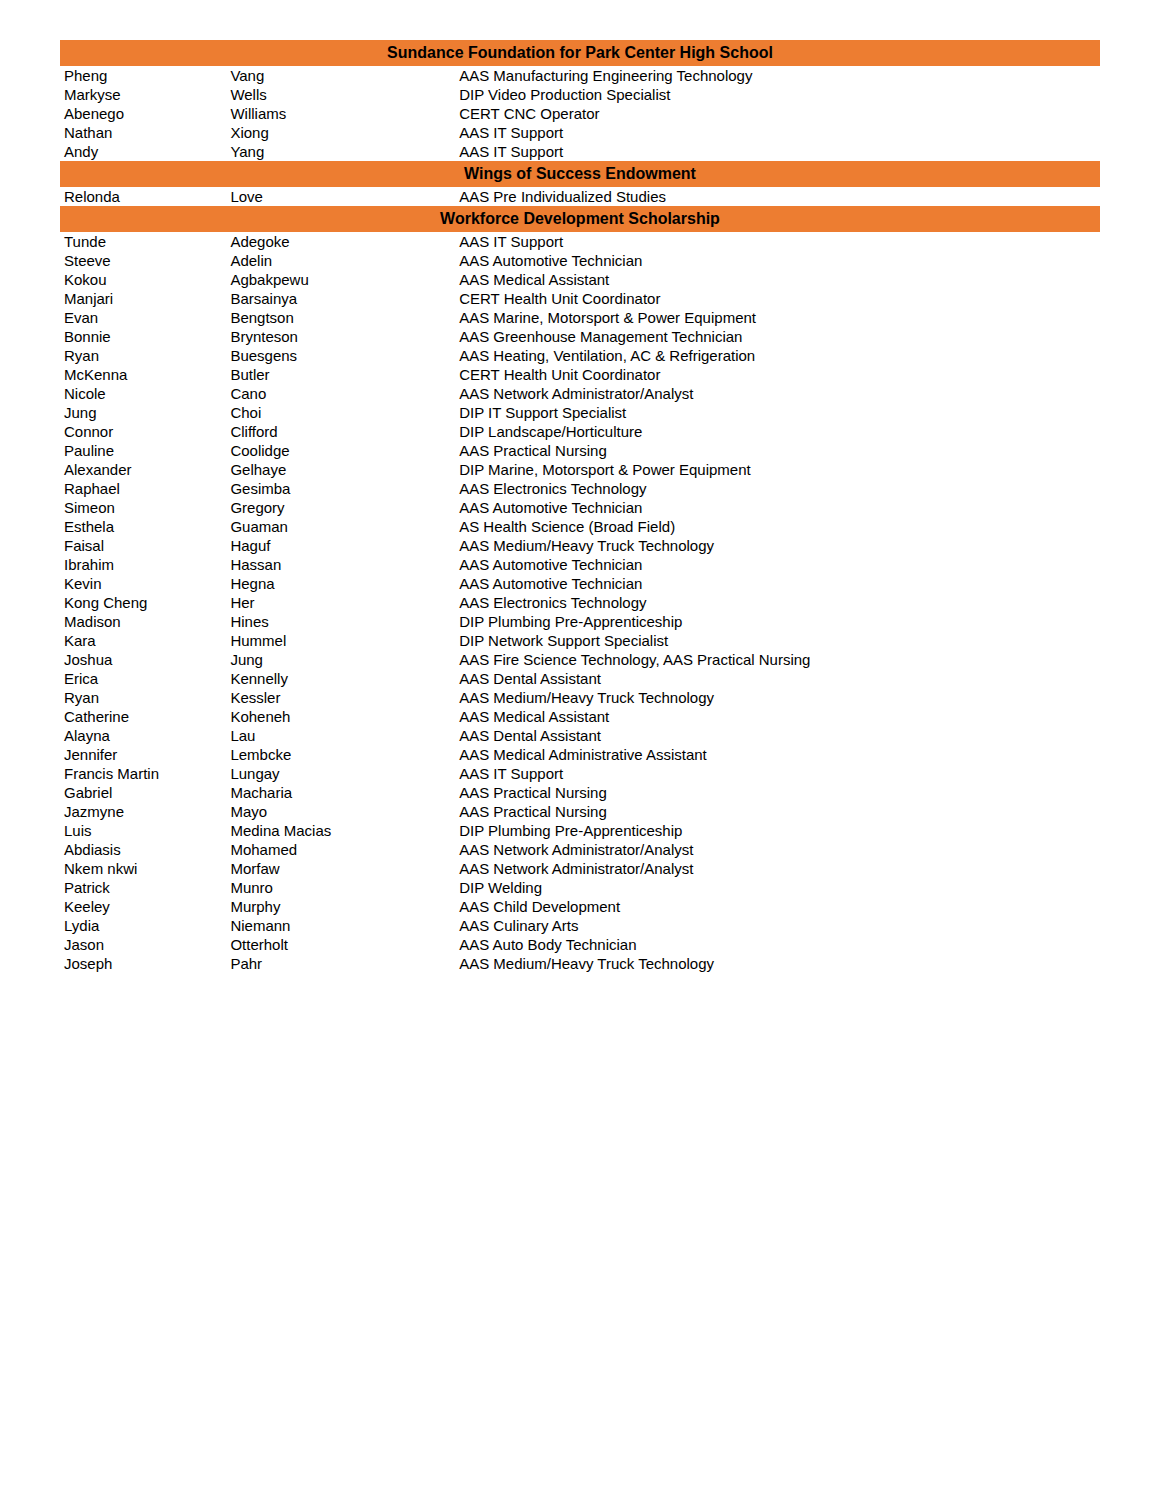| Sundance Foundation for Park Center High School |
| Pheng | Vang | AAS Manufacturing Engineering Technology |
| Markyse | Wells | DIP Video Production Specialist |
| Abenego | Williams | CERT CNC Operator |
| Nathan | Xiong | AAS IT Support |
| Andy | Yang | AAS IT Support |
| Wings of Success Endowment |
| Relonda | Love | AAS Pre Individualized Studies |
| Workforce Development Scholarship |
| Tunde | Adegoke | AAS IT Support |
| Steeve | Adelin | AAS Automotive Technician |
| Kokou | Agbakpewu | AAS Medical Assistant |
| Manjari | Barsainya | CERT Health Unit Coordinator |
| Evan | Bengtson | AAS Marine, Motorsport & Power Equipment |
| Bonnie | Brynteson | AAS Greenhouse Management Technician |
| Ryan | Buesgens | AAS Heating, Ventilation, AC & Refrigeration |
| McKenna | Butler | CERT Health Unit Coordinator |
| Nicole | Cano | AAS Network Administrator/Analyst |
| Jung | Choi | DIP IT Support Specialist |
| Connor | Clifford | DIP Landscape/Horticulture |
| Pauline | Coolidge | AAS Practical Nursing |
| Alexander | Gelhaye | DIP Marine, Motorsport & Power Equipment |
| Raphael | Gesimba | AAS Electronics Technology |
| Simeon | Gregory | AAS Automotive Technician |
| Esthela | Guaman | AS Health Science (Broad Field) |
| Faisal | Haguf | AAS Medium/Heavy Truck Technology |
| Ibrahim | Hassan | AAS Automotive Technician |
| Kevin | Hegna | AAS Automotive Technician |
| Kong Cheng | Her | AAS Electronics Technology |
| Madison | Hines | DIP Plumbing Pre-Apprenticeship |
| Kara | Hummel | DIP Network Support Specialist |
| Joshua | Jung | AAS Fire Science Technology, AAS Practical Nursing |
| Erica | Kennelly | AAS Dental Assistant |
| Ryan | Kessler | AAS Medium/Heavy Truck Technology |
| Catherine | Koheneh | AAS Medical Assistant |
| Alayna | Lau | AAS Dental Assistant |
| Jennifer | Lembcke | AAS Medical Administrative Assistant |
| Francis Martin | Lungay | AAS IT Support |
| Gabriel | Macharia | AAS Practical Nursing |
| Jazmyne | Mayo | AAS Practical Nursing |
| Luis | Medina Macias | DIP Plumbing Pre-Apprenticeship |
| Abdiasis | Mohamed | AAS Network Administrator/Analyst |
| Nkem nkwi | Morfaw | AAS Network Administrator/Analyst |
| Patrick | Munro | DIP Welding |
| Keeley | Murphy | AAS Child Development |
| Lydia | Niemann | AAS Culinary Arts |
| Jason | Otterholt | AAS Auto Body Technician |
| Joseph | Pahr | AAS Medium/Heavy Truck Technology |